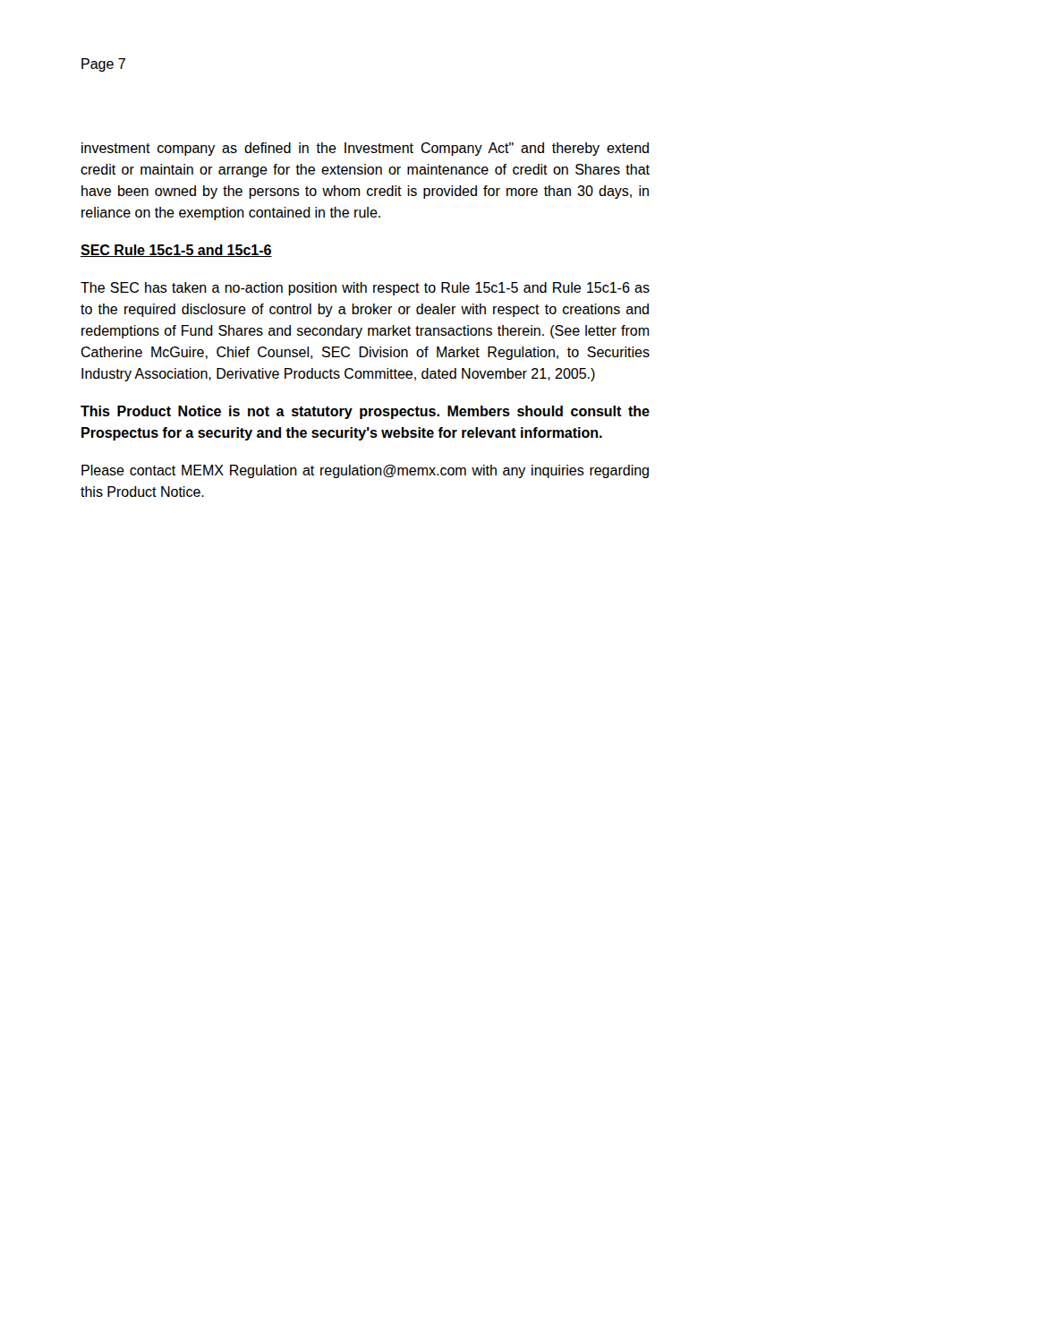Page 7
investment company as defined in the Investment Company Act" and thereby extend credit or maintain or arrange for the extension or maintenance of credit on Shares that have been owned by the persons to whom credit is provided for more than 30 days, in reliance on the exemption contained in the rule.
SEC Rule 15c1-5 and 15c1-6
The SEC has taken a no-action position with respect to Rule 15c1-5 and Rule 15c1-6 as to the required disclosure of control by a broker or dealer with respect to creations and redemptions of Fund Shares and secondary market transactions therein. (See letter from Catherine McGuire, Chief Counsel, SEC Division of Market Regulation, to Securities Industry Association, Derivative Products Committee, dated November 21, 2005.)
This Product Notice is not a statutory prospectus. Members should consult the Prospectus for a security and the security's website for relevant information.
Please contact MEMX Regulation at regulation@memx.com with any inquiries regarding this Product Notice.